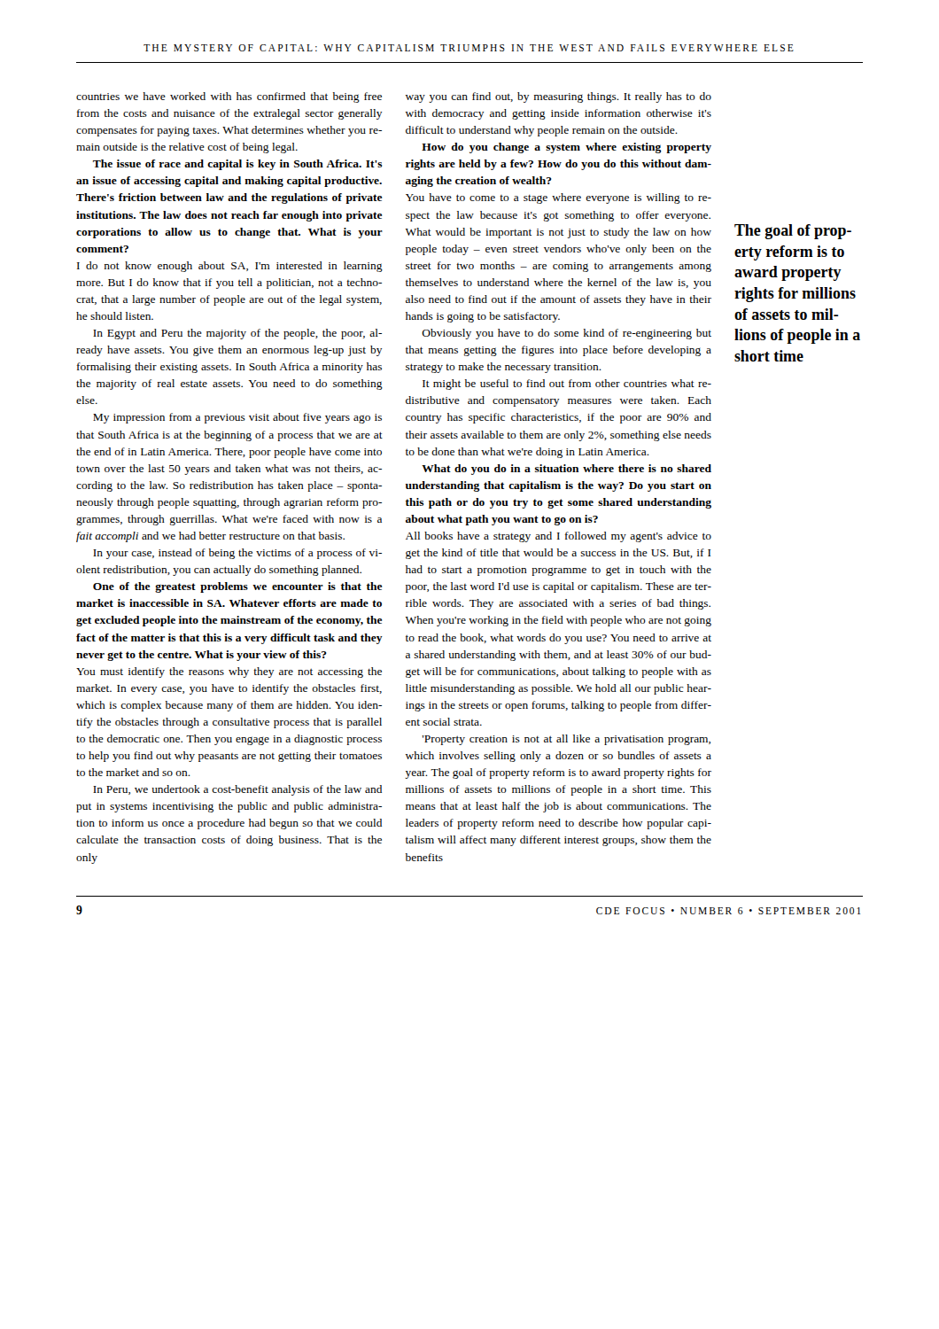The Mystery of Capital: Why Capitalism Triumphs in the West and Fails Everywhere Else
countries we have worked with has confirmed that being free from the costs and nuisance of the extralegal sector generally compensates for paying taxes. What determines whether you remain outside is the relative cost of being legal.
The issue of race and capital is key in South Africa. It's an issue of accessing capital and making capital productive. There's friction between law and the regulations of private institutions. The law does not reach far enough into private corporations to allow us to change that. What is your comment?
I do not know enough about SA, I'm interested in learning more. But I do know that if you tell a politician, not a technocrat, that a large number of people are out of the legal system, he should listen.
In Egypt and Peru the majority of the people, the poor, already have assets. You give them an enormous leg-up just by formalising their existing assets. In South Africa a minority has the majority of real estate assets. You need to do something else.
My impression from a previous visit about five years ago is that South Africa is at the beginning of a process that we are at the end of in Latin America. There, poor people have come into town over the last 50 years and taken what was not theirs, according to the law. So redistribution has taken place – spontaneously through people squatting, through agrarian reform programmes, through guerrillas. What we're faced with now is a fait accompli and we had better restructure on that basis.
In your case, instead of being the victims of a process of violent redistribution, you can actually do something planned.
One of the greatest problems we encounter is that the market is inaccessible in SA. Whatever efforts are made to get excluded people into the mainstream of the economy, the fact of the matter is that this is a very difficult task and they never get to the centre. What is your view of this?
You must identify the reasons why they are not accessing the market. In every case, you have to identify the obstacles first, which is complex because many of them are hidden. You identify the obstacles through a consultative process that is parallel to the democratic one. Then you engage in a diagnostic process to help you find out why peasants are not getting their tomatoes to the market and so on.
In Peru, we undertook a cost-benefit analysis of the law and put in systems incentivising the public and public administration to inform us once a procedure had begun so that we could calculate the transaction costs of doing business. That is the only
way you can find out, by measuring things. It really has to do with democracy and getting inside information otherwise it's difficult to understand why people remain on the outside.
How do you change a system where existing property rights are held by a few? How do you do this without damaging the creation of wealth?
You have to come to a stage where everyone is willing to respect the law because it's got something to offer everyone. What would be important is not just to study the law on how people today – even street vendors who've only been on the street for two months – are coming to arrangements among themselves to understand where the kernel of the law is, you also need to find out if the amount of assets they have in their hands is going to be satisfactory.
Obviously you have to do some kind of re-engineering but that means getting the figures into place before developing a strategy to make the necessary transition.
It might be useful to find out from other countries what redistributive and compensatory measures were taken. Each country has specific characteristics, if the poor are 90% and their assets available to them are only 2%, something else needs to be done than what we're doing in Latin America.
What do you do in a situation where there is no shared understanding that capitalism is the way? Do you start on this path or do you try to get some shared understanding about what path you want to go on is?
All books have a strategy and I followed my agent's advice to get the kind of title that would be a success in the US. But, if I had to start a promotion programme to get in touch with the poor, the last word I'd use is capital or capitalism. These are terrible words. They are associated with a series of bad things. When you're working in the field with people who are not going to read the book, what words do you use? You need to arrive at a shared understanding with them, and at least 30% of our budget will be for communications, about talking to people with as little misunderstanding as possible. We hold all our public hearings in the streets or open forums, talking to people from different social strata.
'Property creation is not at all like a privatisation program, which involves selling only a dozen or so bundles of assets a year. The goal of property reform is to award property rights for millions of assets to millions of people in a short time. This means that at least half the job is about communications. The leaders of property reform need to describe how popular capitalism will affect many different interest groups, show them the benefits
The goal of property reform is to award property rights for millions of assets to millions of people in a short time
9
CDE Focus • Number 6 • September 2001